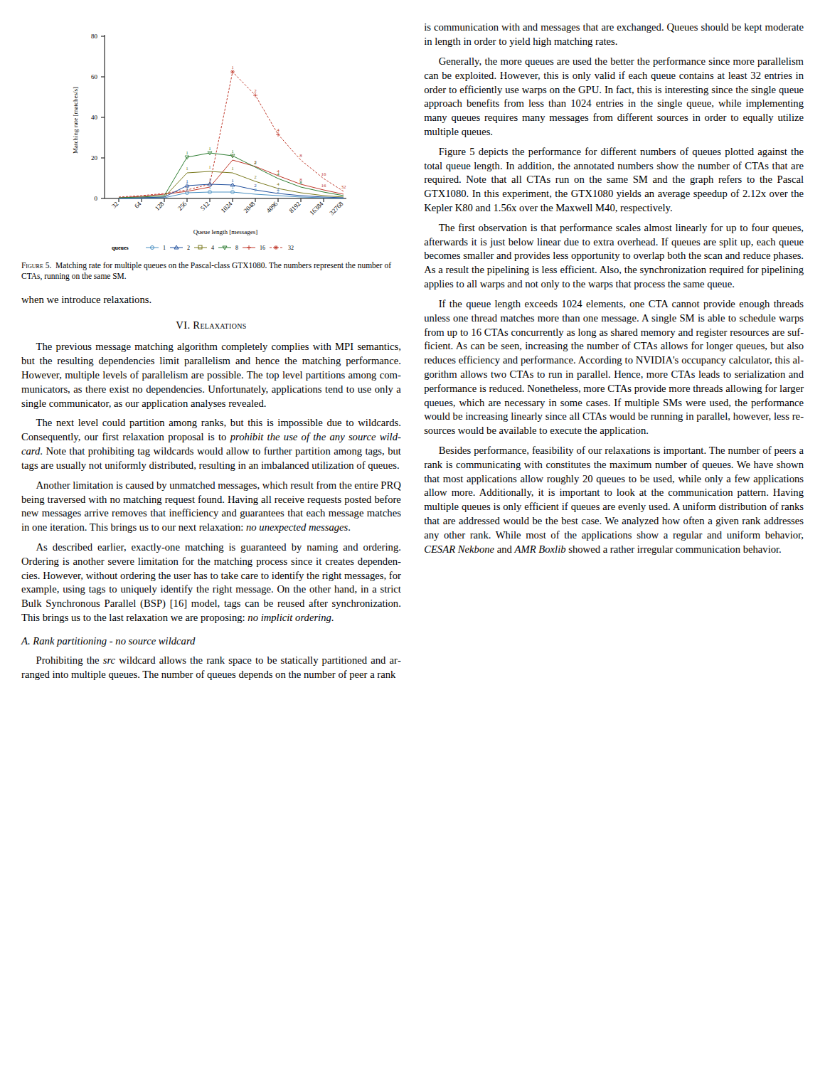0 20 40 60 80 Matching rate [matches/s] 32 64 128 256 512 1024 2048 4096 8192 16384 32768 Queue length [messages] 1 2 4 8 16 32 1 1 1 2 4 8 16 1 1 1 2 4 8 1 1 1 2 4 1 1 1 2 2 1 1 1 2 2 queues 1 2 4 8 16 32
Figure 5. Matching rate for multiple queues on the Pascal-class GTX1080. The numbers represent the number of CTAs, running on the same SM.
when we introduce relaxations.
VI. Relaxations
The previous message matching algorithm completely complies with MPI semantics, but the resulting dependencies limit parallelism and hence the matching performance. However, multiple levels of parallelism are possible. The top level partitions among communicators, as there exist no dependencies. Unfortunately, applications tend to use only a single communicator, as our application analyses revealed.
The next level could partition among ranks, but this is impossible due to wildcards. Consequently, our first relaxation proposal is to prohibit the use of the any source wildcard. Note that prohibiting tag wildcards would allow to further partition among tags, but tags are usually not uniformly distributed, resulting in an imbalanced utilization of queues.
Another limitation is caused by unmatched messages, which result from the entire PRQ being traversed with no matching request found. Having all receive requests posted before new messages arrive removes that inefficiency and guarantees that each message matches in one iteration. This brings us to our next relaxation: no unexpected messages.
As described earlier, exactly-one matching is guaranteed by naming and ordering. Ordering is another severe limitation for the matching process since it creates dependencies. However, without ordering the user has to take care to identify the right messages, for example, using tags to uniquely identify the right message. On the other hand, in a strict Bulk Synchronous Parallel (BSP) [16] model, tags can be reused after synchronization. This brings us to the last relaxation we are proposing: no implicit ordering.
A. Rank partitioning - no source wildcard
Prohibiting the src wildcard allows the rank space to be statically partitioned and arranged into multiple queues. The number of queues depends on the number of peer a rank
is communication with and messages that are exchanged. Queues should be kept moderate in length in order to yield high matching rates.
Generally, the more queues are used the better the performance since more parallelism can be exploited. However, this is only valid if each queue contains at least 32 entries in order to efficiently use warps on the GPU. In fact, this is interesting since the single queue approach benefits from less than 1024 entries in the single queue, while implementing many queues requires many messages from different sources in order to equally utilize multiple queues.
Figure 5 depicts the performance for different numbers of queues plotted against the total queue length. In addition, the annotated numbers show the number of CTAs that are required. Note that all CTAs run on the same SM and the graph refers to the Pascal GTX1080. In this experiment, the GTX1080 yields an average speedup of 2.12x over the Kepler K80 and 1.56x over the Maxwell M40, respectively.
The first observation is that performance scales almost linearly for up to four queues, afterwards it is just below linear due to extra overhead. If queues are split up, each queue becomes smaller and provides less opportunity to overlap both the scan and reduce phases. As a result the pipelining is less efficient. Also, the synchronization required for pipelining applies to all warps and not only to the warps that process the same queue.
If the queue length exceeds 1024 elements, one CTA cannot provide enough threads unless one thread matches more than one message. A single SM is able to schedule warps from up to 16 CTAs concurrently as long as shared memory and register resources are sufficient. As can be seen, increasing the number of CTAs allows for longer queues, but also reduces efficiency and performance. According to NVIDIA's occupancy calculator, this algorithm allows two CTAs to run in parallel. Hence, more CTAs leads to serialization and performance is reduced. Nonetheless, more CTAs provide more threads allowing for larger queues, which are necessary in some cases. If multiple SMs were used, the performance would be increasing linearly since all CTAs would be running in parallel, however, less resources would be available to execute the application.
Besides performance, feasibility of our relaxations is important. The number of peers a rank is communicating with constitutes the maximum number of queues. We have shown that most applications allow roughly 20 queues to be used, while only a few applications allow more. Additionally, it is important to look at the communication pattern. Having multiple queues is only efficient if queues are evenly used. A uniform distribution of ranks that are addressed would be the best case. We analyzed how often a given rank addresses any other rank. While most of the applications show a regular and uniform behavior, CESAR Nekbone and AMR Boxlib showed a rather irregular communication behavior.